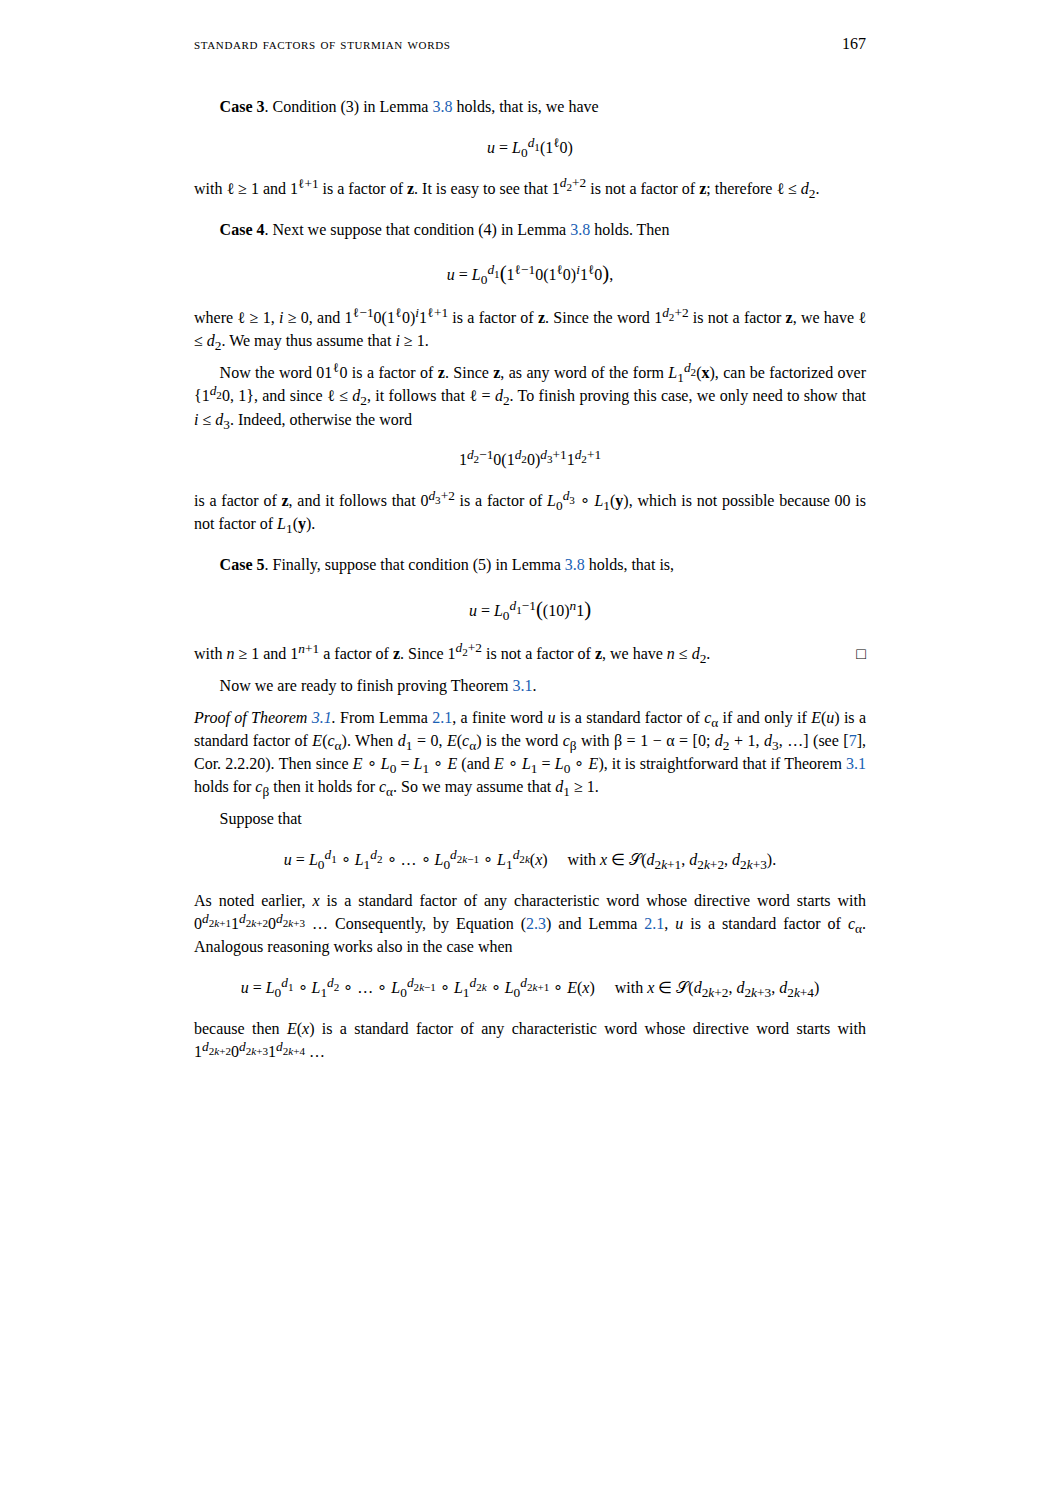standard factors of sturmian words 167
Case 3. Condition (3) in Lemma 3.8 holds, that is, we have
u = L0d1(1ℓ0)
with ℓ ≥ 1 and 1ℓ+1 is a factor of z. It is easy to see that 1d2+2 is not a factor of z; therefore ℓ ≤ d2.
Case 4. Next we suppose that condition (4) in Lemma 3.8 holds. Then
u = L0d1(1ℓ−10(1ℓ0)i1ℓ0),
where ℓ ≥ 1, i ≥ 0, and 1ℓ−10(1ℓ0)i1ℓ+1 is a factor of z. Since the word 1d2+2 is not a factor z, we have ℓ ≤ d2. We may thus assume that i ≥ 1.
Now the word 01ℓ0 is a factor of z. Since z, as any word of the form L1d2(x), can be factorized over {1d20, 1}, and since ℓ ≤ d2, it follows that ℓ = d2. To finish proving this case, we only need to show that i ≤ d3. Indeed, otherwise the word
1d2−10(1d20)d3+11d2+1
is a factor of z, and it follows that 0d3+2 is a factor of L0d3 ∘ L1(y), which is not possible because 00 is not factor of L1(y).
Case 5. Finally, suppose that condition (5) in Lemma 3.8 holds, that is,
u = L0d1−1((10)n1)
with n ≥ 1 and 1n+1 a factor of z. Since 1d2+2 is not a factor of z, we have n ≤ d2. □
Now we are ready to finish proving Theorem 3.1.
Proof of Theorem 3.1. From Lemma 2.1, a finite word u is a standard factor of cα if and only if E(u) is a standard factor of E(cα). When d1 = 0, E(cα) is the word cβ with β = 1 − α = [0; d2 + 1, d3, …] (see [7], Cor. 2.2.20). Then since E ∘ L0 = L1 ∘ E (and E ∘ L1 = L0 ∘ E), it is straightforward that if Theorem 3.1 holds for cβ then it holds for cα. So we may assume that d1 ≥ 1.
Suppose that
u = L0d1 ∘ L1d2 ∘ … ∘ L0d2k−1 ∘ L1d2k(x) with x ∈ 𝒮(d2k+1, d2k+2, d2k+3).
As noted earlier, x is a standard factor of any characteristic word whose directive word starts with 0d2k+11d2k+20d2k+3 … Consequently, by Equation (2.3) and Lemma 2.1, u is a standard factor of cα. Analogous reasoning works also in the case when
u = L0d1 ∘ L1d2 ∘ … ∘ L0d2k−1 ∘ L1d2k ∘ L0d2k+1 ∘ E(x) with x ∈ 𝒮(d2k+2, d2k+3, d2k+4)
because then E(x) is a standard factor of any characteristic word whose directive word starts with 1d2k+20d2k+31d2k+4 …